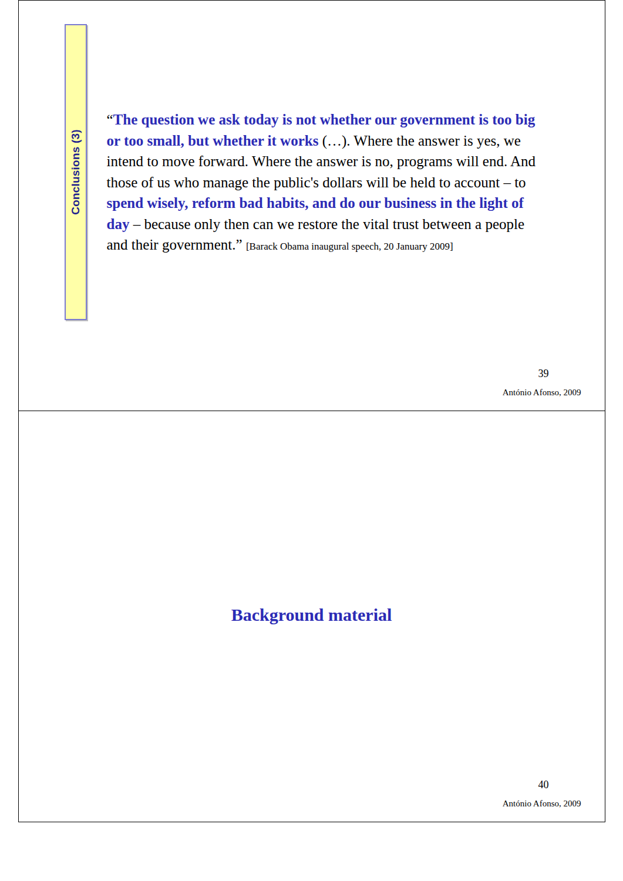Conclusions (3)
“The question we ask today is not whether our government is too big or too small, but whether it works (…). Where the answer is yes, we intend to move forward. Where the answer is no, programs will end. And those of us who manage the public's dollars will be held to account – to spend wisely, reform bad habits, and do our business in the light of day – because only then can we restore the vital trust between a people and their government.” [Barack Obama inaugural speech, 20 January 2009]
39
António Afonso, 2009
Background material
40
António Afonso, 2009